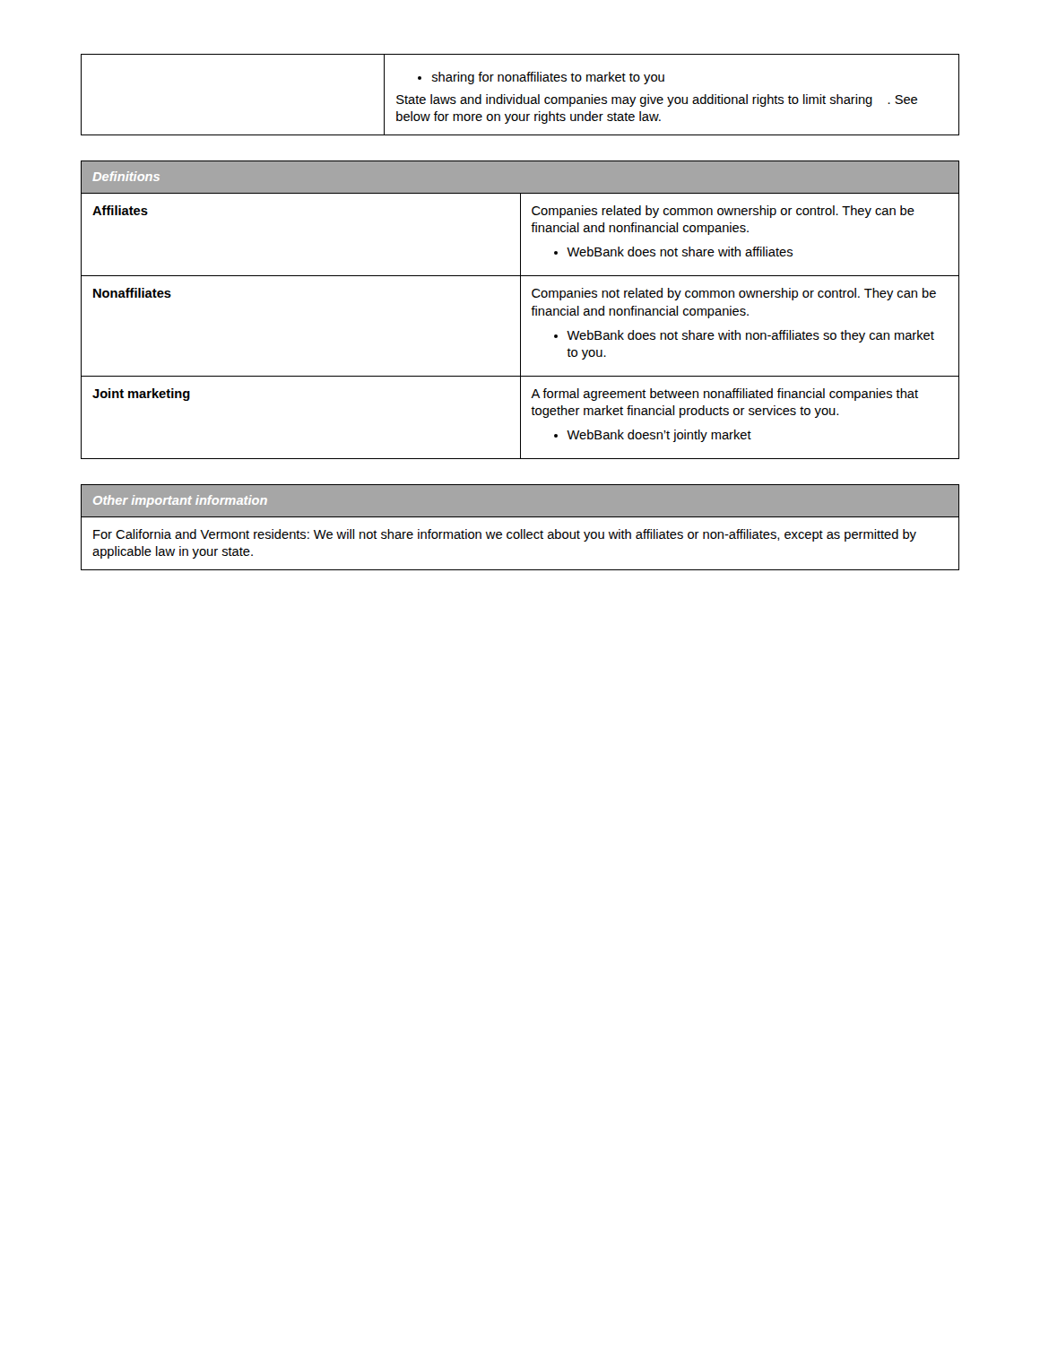| | sharing for nonaffiliates to market to you State laws and individual companies may give you additional rights to limit sharing . See below for more on your rights under state law. |
| Definitions |
| Affiliates | Companies related by common ownership or control. They can be financial and nonfinancial companies. WebBank does not share with affiliates |
| Nonaffiliates | Companies not related by common ownership or control. They can be financial and nonfinancial companies. WebBank does not share with non-affiliates so they can market to you. |
| Joint marketing | A formal agreement between nonaffiliated financial companies that together market financial products or services to you. WebBank doesn’t jointly market |
| Other important information |
| For California and Vermont residents: We will not share information we collect about you with affiliates or non-affiliates, except as permitted by applicable law in your state. |